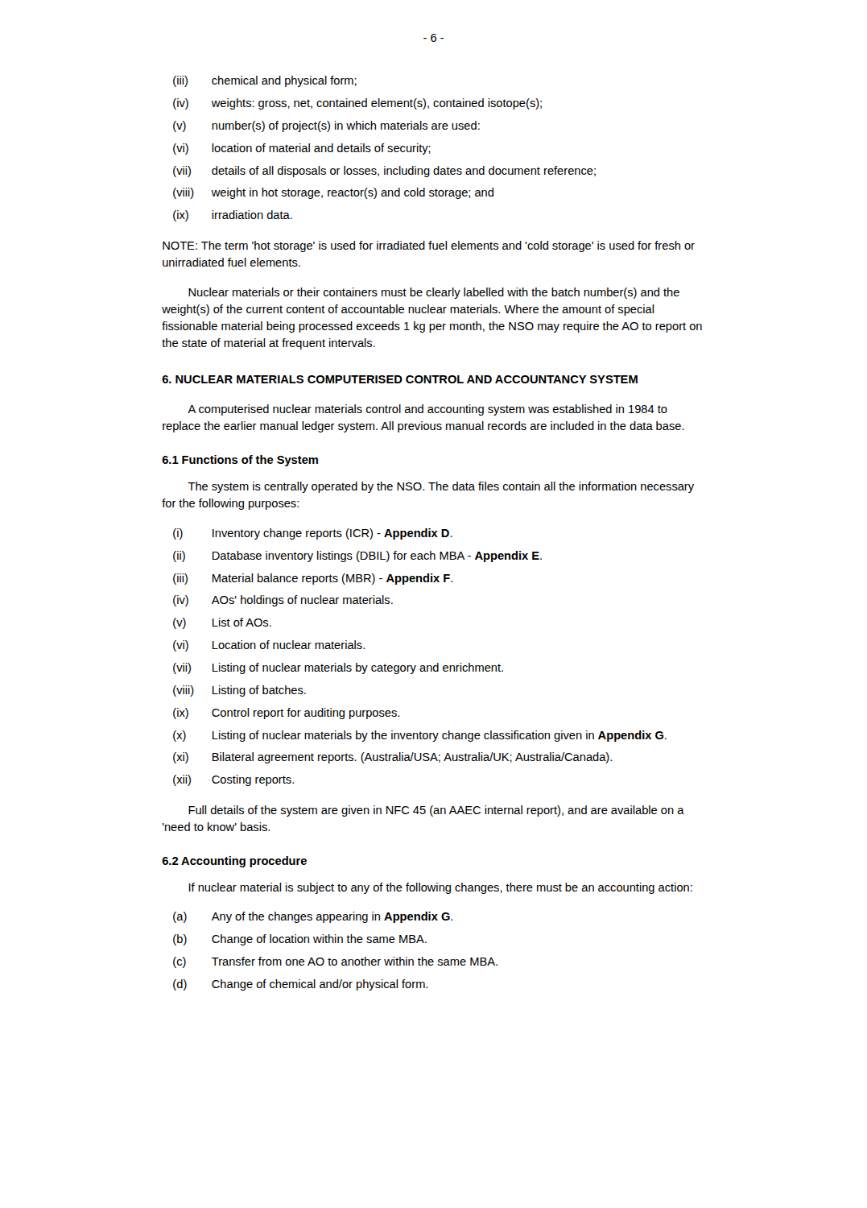- 6 -
(iii) chemical and physical form;
(iv) weights: gross, net, contained element(s), contained isotope(s);
(v) number(s) of project(s) in which materials are used:
(vi) location of material and details of security;
(vii) details of all disposals or losses, including dates and document reference;
(viii) weight in hot storage, reactor(s) and cold storage; and
(ix) irradiation data.
NOTE: The term 'hot storage' is used for irradiated fuel elements and 'cold storage' is used for fresh or unirradiated fuel elements.
Nuclear materials or their containers must be clearly labelled with the batch number(s) and the weight(s) of the current content of accountable nuclear materials. Where the amount of special fissionable material being processed exceeds 1 kg per month, the NSO may require the AO to report on the state of material at frequent intervals.
6. Nuclear Materials Computerised Control and Accountancy System
A computerised nuclear materials control and accounting system was established in 1984 to replace the earlier manual ledger system. All previous manual records are included in the data base.
6.1 Functions of the System
The system is centrally operated by the NSO. The data files contain all the information necessary for the following purposes:
(i) Inventory change reports (ICR) - Appendix D.
(ii) Database inventory listings (DBIL) for each MBA - Appendix E.
(iii) Material balance reports (MBR) - Appendix F.
(iv) AOs' holdings of nuclear materials.
(v) List of AOs.
(vi) Location of nuclear materials.
(vii) Listing of nuclear materials by category and enrichment.
(viii) Listing of batches.
(ix) Control report for auditing purposes.
(x) Listing of nuclear materials by the inventory change classification given in Appendix G.
(xi) Bilateral agreement reports. (Australia/USA; Australia/UK; Australia/Canada).
(xii) Costing reports.
Full details of the system are given in NFC 45 (an AAEC internal report), and are available on a 'need to know' basis.
6.2 Accounting procedure
If nuclear material is subject to any of the following changes, there must be an accounting action:
(a) Any of the changes appearing in Appendix G.
(b) Change of location within the same MBA.
(c) Transfer from one AO to another within the same MBA.
(d) Change of chemical and/or physical form.